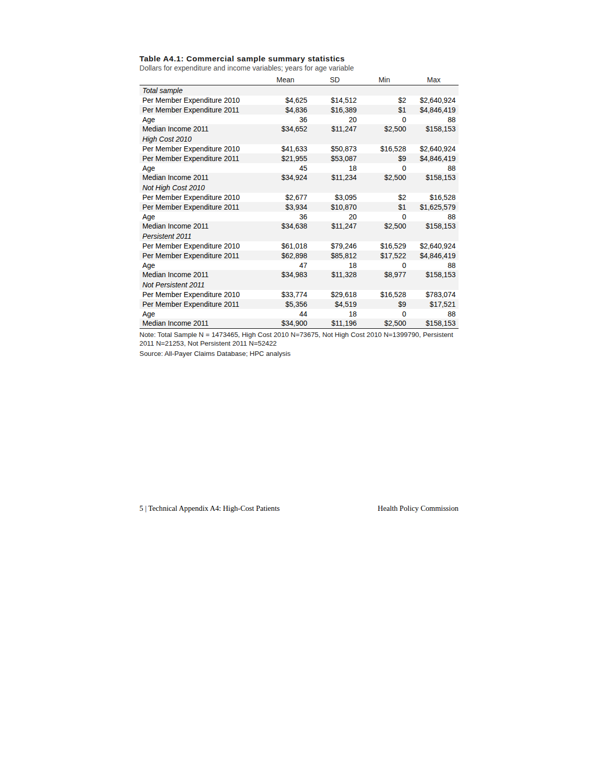Table A4.1: Commercial sample summary statistics
Dollars for expenditure and income variables; years for age variable
| | Mean | SD | Min | Max |
| --- | --- | --- | --- | --- |
| Total sample |
| Per Member Expenditure 2010 | $4,625 | $14,512 | $2 | $2,640,924 |
| Per Member Expenditure 2011 | $4,836 | $16,389 | $1 | $4,846,419 |
| Age | 36 | 20 | 0 | 88 |
| Median Income 2011 | $34,652 | $11,247 | $2,500 | $158,153 |
| High Cost 2010 |
| Per Member Expenditure 2010 | $41,633 | $50,873 | $16,528 | $2,640,924 |
| Per Member Expenditure 2011 | $21,955 | $53,087 | $9 | $4,846,419 |
| Age | 45 | 18 | 0 | 88 |
| Median Income 2011 | $34,924 | $11,234 | $2,500 | $158,153 |
| Not High Cost 2010 |
| Per Member Expenditure 2010 | $2,677 | $3,095 | $2 | $16,528 |
| Per Member Expenditure 2011 | $3,934 | $10,870 | $1 | $1,625,579 |
| Age | 36 | 20 | 0 | 88 |
| Median Income 2011 | $34,638 | $11,247 | $2,500 | $158,153 |
| Persistent 2011 |
| Per Member Expenditure 2010 | $61,018 | $79,246 | $16,529 | $2,640,924 |
| Per Member Expenditure 2011 | $62,898 | $85,812 | $17,522 | $4,846,419 |
| Age | 47 | 18 | 0 | 88 |
| Median Income 2011 | $34,983 | $11,328 | $8,977 | $158,153 |
| Not Persistent 2011 |
| Per Member Expenditure 2010 | $33,774 | $29,618 | $16,528 | $783,074 |
| Per Member Expenditure 2011 | $5,356 | $4,519 | $9 | $17,521 |
| Age | 44 | 18 | 0 | 88 |
| Median Income 2011 | $34,900 | $11,196 | $2,500 | $158,153 |
Note: Total Sample N = 1473465, High Cost 2010 N=73675, Not High Cost 2010 N=1399790, Persistent 2011 N=21253, Not Persistent 2011 N=52422
Source: All-Payer Claims Database; HPC analysis
5 | Technical Appendix A4: High-Cost Patients Health Policy Commission